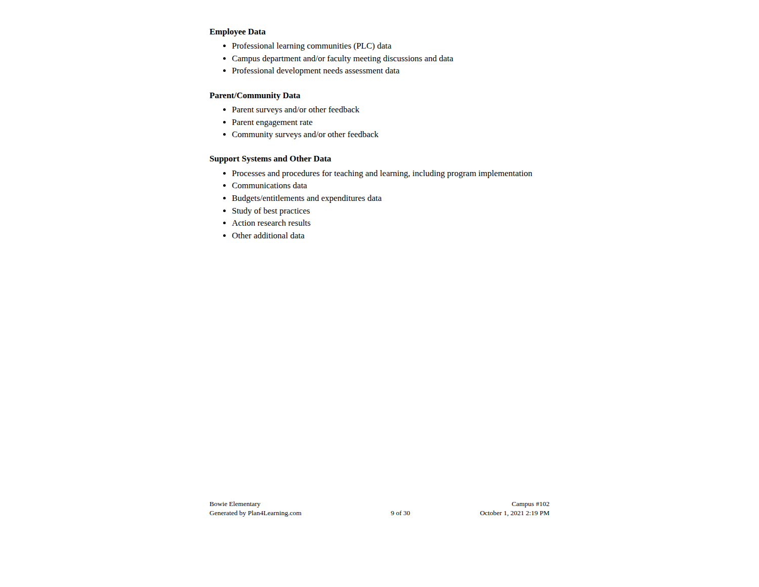Employee Data
Professional learning communities (PLC) data
Campus department and/or faculty meeting discussions and data
Professional development needs assessment data
Parent/Community Data
Parent surveys and/or other feedback
Parent engagement rate
Community surveys and/or other feedback
Support Systems and Other Data
Processes and procedures for teaching and learning, including program implementation
Communications data
Budgets/entitlements and expenditures data
Study of best practices
Action research results
Other additional data
| Bowie Elementary | | Campus #102 |
| Generated by Plan4Learning.com | 9 of 30 | October 1, 2021 2:19 PM |